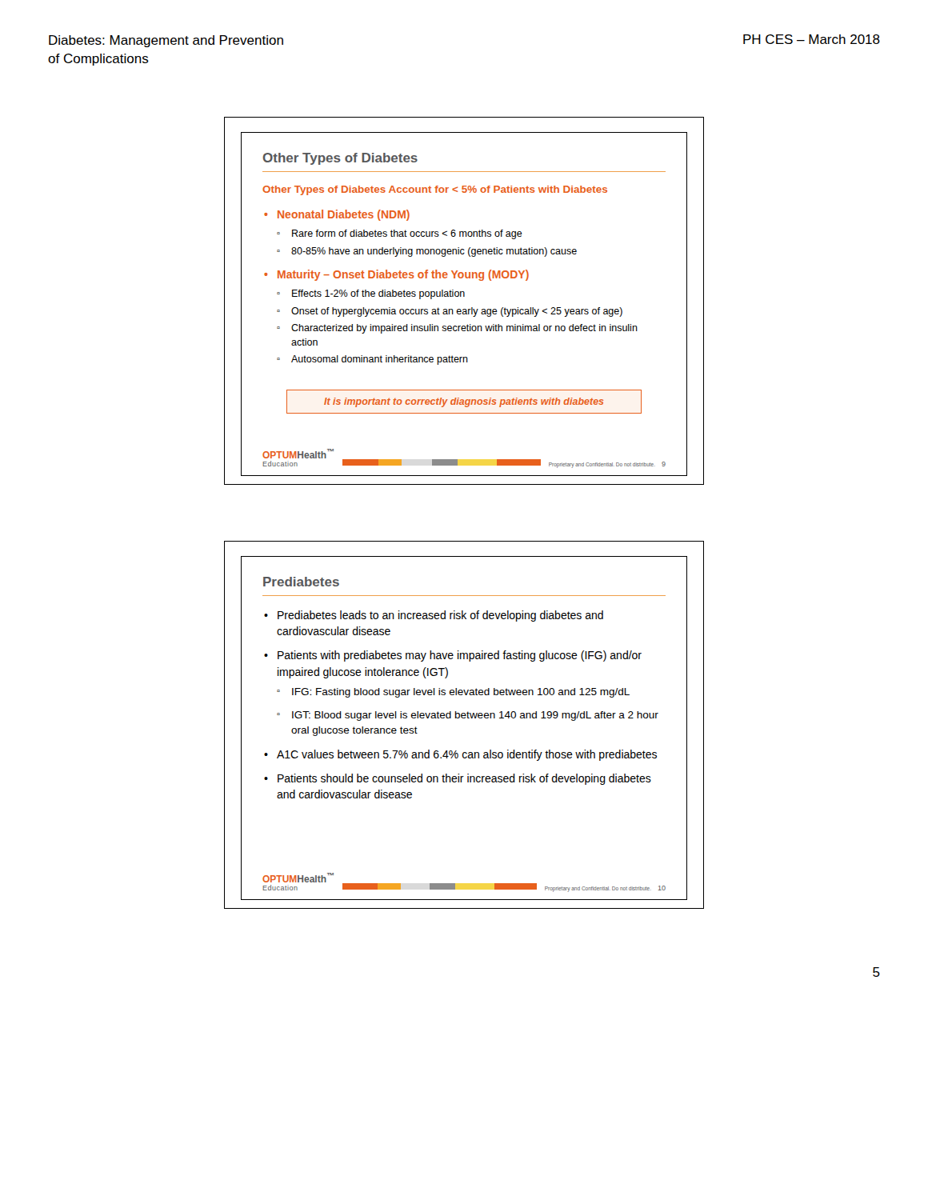Diabetes: Management and Prevention
of Complications
PH CES – March 2018
Other Types of Diabetes
Other Types of Diabetes Account for < 5% of Patients with Diabetes
Neonatal Diabetes (NDM)
Rare form of diabetes that occurs < 6 months of age
80-85% have an underlying monogenic (genetic mutation) cause
Maturity – Onset Diabetes of the Young (MODY)
Effects 1-2% of the diabetes population
Onset of hyperglycemia occurs at an early age (typically < 25 years of age)
Characterized by impaired insulin secretion with minimal or no defect in insulin action
Autosomal dominant inheritance pattern
It is important to correctly diagnosis patients with diabetes
OPTUMHealth™
Education
Proprietary and Confidential. Do not distribute.
9
Prediabetes
Prediabetes leads to an increased risk of developing diabetes and cardiovascular disease
Patients with prediabetes may have impaired fasting glucose (IFG) and/or impaired glucose intolerance (IGT)
IFG: Fasting blood sugar level is elevated between 100 and 125 mg/dL
IGT: Blood sugar level is elevated between 140 and 199 mg/dL after a 2 hour oral glucose tolerance test
A1C values between 5.7% and 6.4% can also identify those with prediabetes
Patients should be counseled on their increased risk of developing diabetes and cardiovascular disease
OPTUMHealth™
Education
Proprietary and Confidential. Do not distribute.
10
5